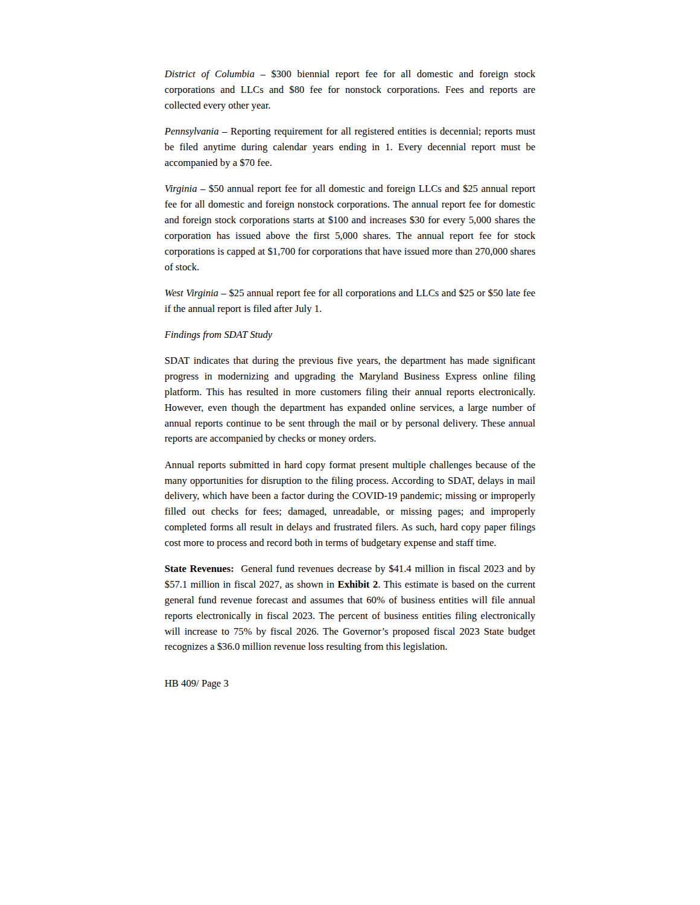District of Columbia – $300 biennial report fee for all domestic and foreign stock corporations and LLCs and $80 fee for nonstock corporations. Fees and reports are collected every other year.
Pennsylvania – Reporting requirement for all registered entities is decennial; reports must be filed anytime during calendar years ending in 1. Every decennial report must be accompanied by a $70 fee.
Virginia – $50 annual report fee for all domestic and foreign LLCs and $25 annual report fee for all domestic and foreign nonstock corporations. The annual report fee for domestic and foreign stock corporations starts at $100 and increases $30 for every 5,000 shares the corporation has issued above the first 5,000 shares. The annual report fee for stock corporations is capped at $1,700 for corporations that have issued more than 270,000 shares of stock.
West Virginia – $25 annual report fee for all corporations and LLCs and $25 or $50 late fee if the annual report is filed after July 1.
Findings from SDAT Study
SDAT indicates that during the previous five years, the department has made significant progress in modernizing and upgrading the Maryland Business Express online filing platform. This has resulted in more customers filing their annual reports electronically. However, even though the department has expanded online services, a large number of annual reports continue to be sent through the mail or by personal delivery. These annual reports are accompanied by checks or money orders.
Annual reports submitted in hard copy format present multiple challenges because of the many opportunities for disruption to the filing process. According to SDAT, delays in mail delivery, which have been a factor during the COVID-19 pandemic; missing or improperly filled out checks for fees; damaged, unreadable, or missing pages; and improperly completed forms all result in delays and frustrated filers. As such, hard copy paper filings cost more to process and record both in terms of budgetary expense and staff time.
State Revenues: General fund revenues decrease by $41.4 million in fiscal 2023 and by $57.1 million in fiscal 2027, as shown in Exhibit 2. This estimate is based on the current general fund revenue forecast and assumes that 60% of business entities will file annual reports electronically in fiscal 2023. The percent of business entities filing electronically will increase to 75% by fiscal 2026. The Governor’s proposed fiscal 2023 State budget recognizes a $36.0 million revenue loss resulting from this legislation.
HB 409/ Page 3